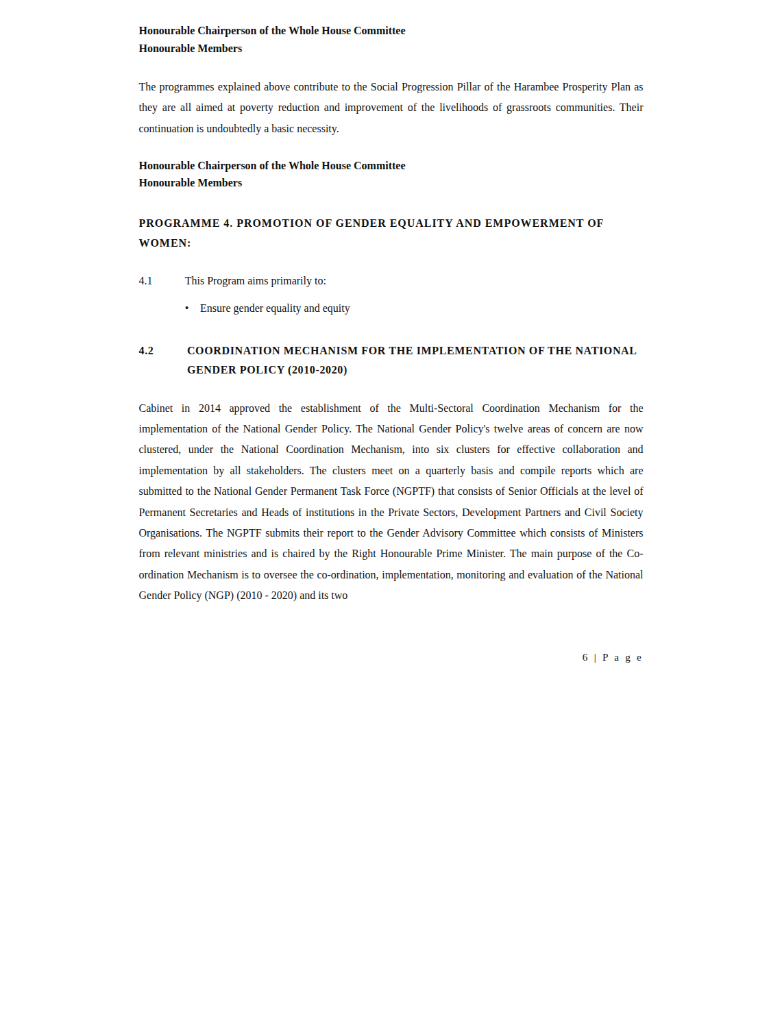Honourable Chairperson of the Whole House Committee
Honourable Members
The programmes explained above contribute to the Social Progression Pillar of the Harambee Prosperity Plan as they are all aimed at poverty reduction and improvement of the livelihoods of grassroots communities. Their continuation is undoubtedly a basic necessity.
Honourable Chairperson of the Whole House Committee
Honourable Members
Programme 4. Promotion of Gender Equality and Empowerment of Women:
4.1 This Program aims primarily to:
Ensure gender equality and equity
4.2 Coordination Mechanism for the Implementation of the National Gender Policy (2010-2020)
Cabinet in 2014 approved the establishment of the Multi-Sectoral Coordination Mechanism for the implementation of the National Gender Policy. The National Gender Policy's twelve areas of concern are now clustered, under the National Coordination Mechanism, into six clusters for effective collaboration and implementation by all stakeholders. The clusters meet on a quarterly basis and compile reports which are submitted to the National Gender Permanent Task Force (NGPTF) that consists of Senior Officials at the level of Permanent Secretaries and Heads of institutions in the Private Sectors, Development Partners and Civil Society Organisations. The NGPTF submits their report to the Gender Advisory Committee which consists of Ministers from relevant ministries and is chaired by the Right Honourable Prime Minister. The main purpose of the Co-ordination Mechanism is to oversee the co-ordination, implementation, monitoring and evaluation of the National Gender Policy (NGP) (2010 - 2020) and its two
6 | P a g e